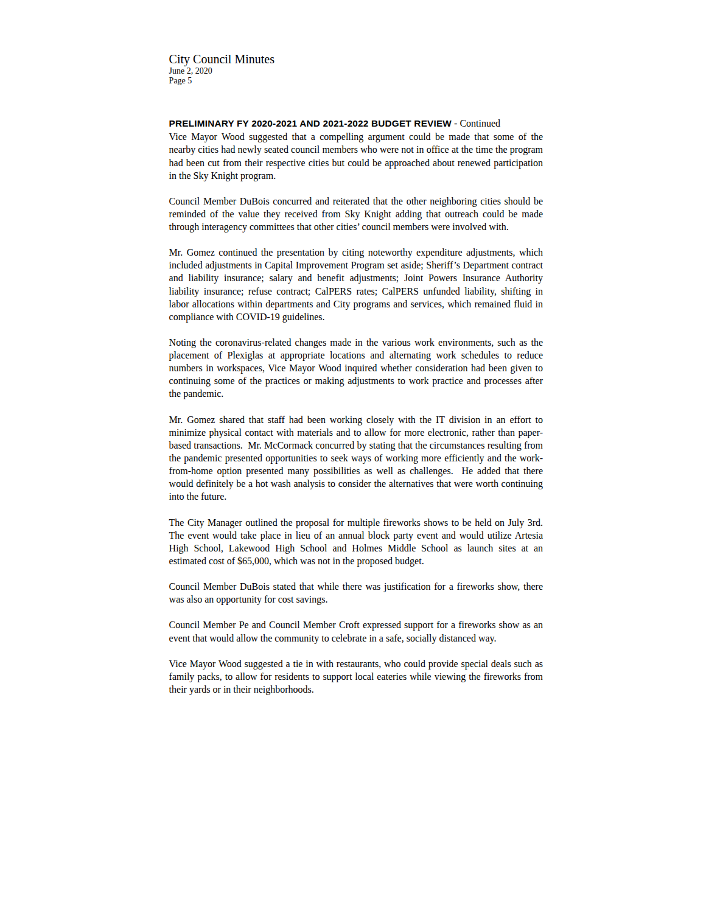City Council Minutes
June 2, 2020
Page 5
PRELIMINARY FY 2020-2021 AND 2021-2022 BUDGET REVIEW
- Continued
Vice Mayor Wood suggested that a compelling argument could be made that some of the nearby cities had newly seated council members who were not in office at the time the program had been cut from their respective cities but could be approached about renewed participation in the Sky Knight program.
Council Member DuBois concurred and reiterated that the other neighboring cities should be reminded of the value they received from Sky Knight adding that outreach could be made through interagency committees that other cities’ council members were involved with.
Mr. Gomez continued the presentation by citing noteworthy expenditure adjustments, which included adjustments in Capital Improvement Program set aside; Sheriff’s Department contract and liability insurance; salary and benefit adjustments; Joint Powers Insurance Authority liability insurance; refuse contract; CalPERS rates; CalPERS unfunded liability, shifting in labor allocations within departments and City programs and services, which remained fluid in compliance with COVID-19 guidelines.
Noting the coronavirus-related changes made in the various work environments, such as the placement of Plexiglas at appropriate locations and alternating work schedules to reduce numbers in workspaces, Vice Mayor Wood inquired whether consideration had been given to continuing some of the practices or making adjustments to work practice and processes after the pandemic.
Mr. Gomez shared that staff had been working closely with the IT division in an effort to minimize physical contact with materials and to allow for more electronic, rather than paper-based transactions. Mr. McCormack concurred by stating that the circumstances resulting from the pandemic presented opportunities to seek ways of working more efficiently and the work-from-home option presented many possibilities as well as challenges. He added that there would definitely be a hot wash analysis to consider the alternatives that were worth continuing into the future.
The City Manager outlined the proposal for multiple fireworks shows to be held on July 3rd. The event would take place in lieu of an annual block party event and would utilize Artesia High School, Lakewood High School and Holmes Middle School as launch sites at an estimated cost of $65,000, which was not in the proposed budget.
Council Member DuBois stated that while there was justification for a fireworks show, there was also an opportunity for cost savings.
Council Member Pe and Council Member Croft expressed support for a fireworks show as an event that would allow the community to celebrate in a safe, socially distanced way.
Vice Mayor Wood suggested a tie in with restaurants, who could provide special deals such as family packs, to allow for residents to support local eateries while viewing the fireworks from their yards or in their neighborhoods.